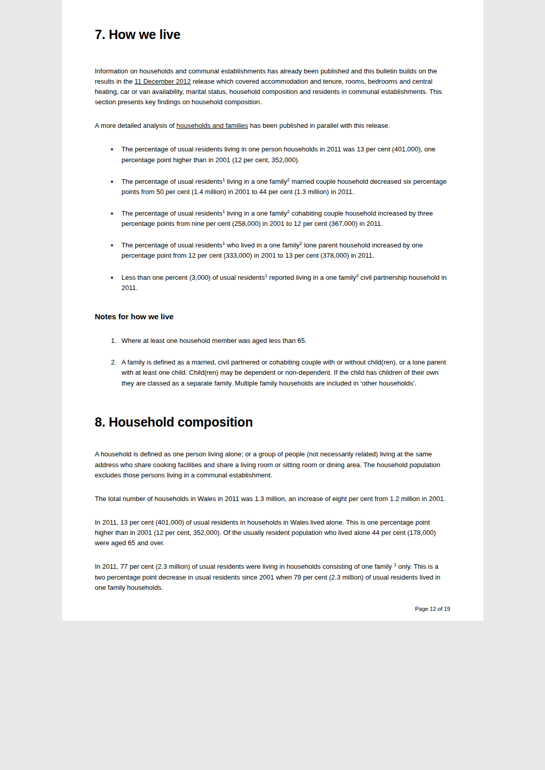7. How we live
Information on households and communal establishments has already been published and this bulletin builds on the results in the 11 December 2012 release which covered accommodation and tenure, rooms, bedrooms and central heating, car or van availability, marital status, household composition and residents in communal establishments. This section presents key findings on household composition.
A more detailed analysis of households and families has been published in parallel with this release.
The percentage of usual residents living in one person households in 2011 was 13 per cent (401,000), one percentage point higher than in 2001 (12 per cent, 352,000).
The percentage of usual residents1 living in a one family2 married couple household decreased six percentage points from 50 per cent (1.4 million) in 2001 to 44 per cent (1.3 million) in 2011.
The percentage of usual residents1 living in a one family2 cohabiting couple household increased by three percentage points from nine per cent (258,000) in 2001 to 12 per cent (367,000) in 2011.
The percentage of usual residents1 who lived in a one family2 lone parent household increased by one percentage point from 12 per cent (333,000) in 2001 to 13 per cent (378,000) in 2011.
Less than one percent (3,000) of usual residents1 reported living in a one family2 civil partnership household in 2011.
Notes for how we live
Where at least one household member was aged less than 65.
A family is defined as a married, civil partnered or cohabiting couple with or without child(ren), or a lone parent with at least one child. Child(ren) may be dependent or non-dependent. If the child has children of their own they are classed as a separate family. Multiple family households are included in ‘other households’.
8. Household composition
A household is defined as one person living alone; or a group of people (not necessarily related) living at the same address who share cooking facilities and share a living room or sitting room or dining area. The household population excludes those persons living in a communal establishment.
The total number of households in Wales in 2011 was 1.3 million, an increase of eight per cent from 1.2 million in 2001.
In 2011, 13 per cent (401,000) of usual residents in households in Wales lived alone. This is one percentage point higher than in 2001 (12 per cent, 352,000). Of the usually resident population who lived alone 44 per cent (178,000) were aged 65 and over.
In 2011, 77 per cent (2.3 million) of usual residents were living in households consisting of one family 1 only. This is a two percentage point decrease in usual residents since 2001 when 79 per cent (2.3 million) of usual residents lived in one family households.
Page 12 of 19